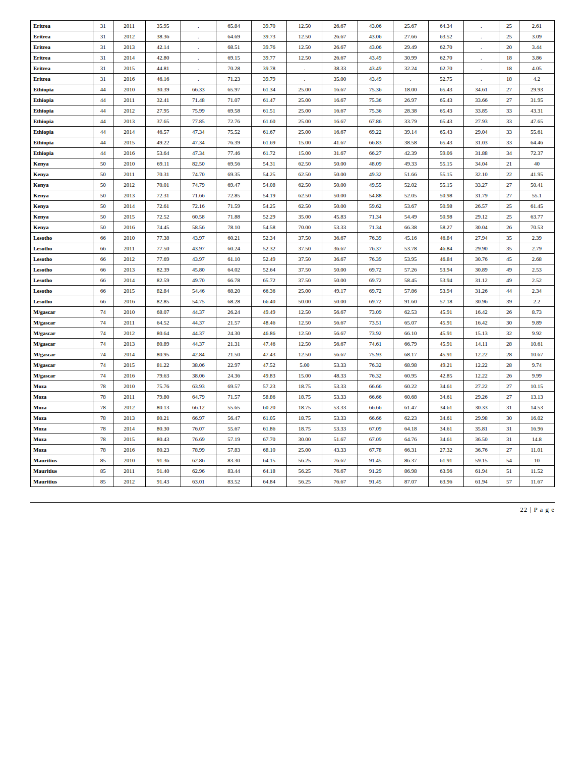| Eritrea | 31 | 2011 | 35.95 | . | 65.84 | 39.70 | 12.50 | 26.67 | 43.06 | 25.67 | 64.34 | . | 25 | 2.61 |
| Eritrea | 31 | 2012 | 38.36 | . | 64.69 | 39.73 | 12.50 | 26.67 | 43.06 | 27.66 | 63.52 | . | 25 | 3.09 |
| Eritrea | 31 | 2013 | 42.14 | . | 68.51 | 39.76 | 12.50 | 26.67 | 43.06 | 29.49 | 62.70 | . | 20 | 3.44 |
| Eritrea | 31 | 2014 | 42.80 | . | 69.15 | 39.77 | 12.50 | 26.67 | 43.49 | 30.99 | 62.70 | . | 18 | 3.86 |
| Eritrea | 31 | 2015 | 44.81 | . | 70.28 | 39.78 | . | 38.33 | 43.49 | 32.24 | 62.70 | . | 18 | 4.05 |
| Eritrea | 31 | 2016 | 46.16 | . | 71.23 | 39.79 | . | 35.00 | 43.49 | . | 52.75 | . | 18 | 4.2 |
| Ethiopia | 44 | 2010 | 30.39 | 66.33 | 65.97 | 61.34 | 25.00 | 16.67 | 75.36 | 18.00 | 65.43 | 34.61 | 27 | 29.93 |
| Ethiopia | 44 | 2011 | 32.41 | 71.48 | 71.07 | 61.47 | 25.00 | 16.67 | 75.36 | 26.97 | 65.43 | 33.66 | 27 | 31.95 |
| Ethiopia | 44 | 2012 | 27.95 | 75.99 | 69.58 | 61.51 | 25.00 | 16.67 | 75.36 | 28.38 | 65.43 | 33.85 | 33 | 43.31 |
| Ethiopia | 44 | 2013 | 37.65 | 77.85 | 72.76 | 61.60 | 25.00 | 16.67 | 67.86 | 33.79 | 65.43 | 27.93 | 33 | 47.65 |
| Ethiopia | 44 | 2014 | 46.57 | 47.34 | 75.52 | 61.67 | 25.00 | 16.67 | 69.22 | 39.14 | 65.43 | 29.04 | 33 | 55.61 |
| Ethiopia | 44 | 2015 | 49.22 | 47.34 | 76.39 | 61.69 | 15.00 | 41.67 | 66.83 | 38.58 | 65.43 | 31.03 | 33 | 64.46 |
| Ethiopia | 44 | 2016 | 53.64 | 47.34 | 77.46 | 61.72 | 15.00 | 31.67 | 66.27 | 42.39 | 59.06 | 31.88 | 34 | 72.37 |
| Kenya | 50 | 2010 | 69.11 | 82.50 | 69.56 | 54.31 | 62.50 | 50.00 | 48.09 | 49.33 | 55.15 | 34.04 | 21 | 40 |
| Kenya | 50 | 2011 | 70.31 | 74.70 | 69.35 | 54.25 | 62.50 | 50.00 | 49.32 | 51.66 | 55.15 | 32.10 | 22 | 41.95 |
| Kenya | 50 | 2012 | 70.01 | 74.79 | 69.47 | 54.08 | 62.50 | 50.00 | 49.55 | 52.02 | 55.15 | 33.27 | 27 | 50.41 |
| Kenya | 50 | 2013 | 72.31 | 71.66 | 72.85 | 54.19 | 62.50 | 50.00 | 54.88 | 52.05 | 50.98 | 31.79 | 27 | 55.1 |
| Kenya | 50 | 2014 | 72.61 | 72.16 | 71.59 | 54.25 | 62.50 | 50.00 | 59.62 | 53.67 | 50.98 | 26.57 | 25 | 61.45 |
| Kenya | 50 | 2015 | 72.52 | 60.58 | 71.88 | 52.29 | 35.00 | 45.83 | 71.34 | 54.49 | 50.98 | 29.12 | 25 | 63.77 |
| Kenya | 50 | 2016 | 74.45 | 58.56 | 78.10 | 54.58 | 70.00 | 53.33 | 71.34 | 66.38 | 58.27 | 30.04 | 26 | 70.53 |
| Lesotho | 66 | 2010 | 77.38 | 43.97 | 60.21 | 52.34 | 37.50 | 36.67 | 76.39 | 45.16 | 46.84 | 27.94 | 35 | 2.39 |
| Lesotho | 66 | 2011 | 77.50 | 43.97 | 60.24 | 52.32 | 37.50 | 36.67 | 76.37 | 53.78 | 46.84 | 29.90 | 35 | 2.79 |
| Lesotho | 66 | 2012 | 77.69 | 43.97 | 61.10 | 52.49 | 37.50 | 36.67 | 76.39 | 53.95 | 46.84 | 30.76 | 45 | 2.68 |
| Lesotho | 66 | 2013 | 82.39 | 45.80 | 64.02 | 52.64 | 37.50 | 50.00 | 69.72 | 57.26 | 53.94 | 30.89 | 49 | 2.53 |
| Lesotho | 66 | 2014 | 82.59 | 49.70 | 66.78 | 65.72 | 37.50 | 50.00 | 69.72 | 58.45 | 53.94 | 31.12 | 49 | 2.52 |
| Lesotho | 66 | 2015 | 82.84 | 54.46 | 68.20 | 66.36 | 25.00 | 49.17 | 69.72 | 57.86 | 53.94 | 31.26 | 44 | 2.34 |
| Lesotho | 66 | 2016 | 82.85 | 54.75 | 68.28 | 66.40 | 50.00 | 50.00 | 69.72 | 91.60 | 57.18 | 30.96 | 39 | 2.2 |
| M/gascar | 74 | 2010 | 68.07 | 44.37 | 26.24 | 49.49 | 12.50 | 56.67 | 73.09 | 62.53 | 45.91 | 16.42 | 26 | 8.73 |
| M/gascar | 74 | 2011 | 64.52 | 44.37 | 21.57 | 48.46 | 12.50 | 56.67 | 73.51 | 65.07 | 45.91 | 16.42 | 30 | 9.89 |
| M/gascar | 74 | 2012 | 80.64 | 44.37 | 24.30 | 46.86 | 12.50 | 56.67 | 73.92 | 66.10 | 45.91 | 15.13 | 32 | 9.92 |
| M/gascar | 74 | 2013 | 80.89 | 44.37 | 21.31 | 47.46 | 12.50 | 56.67 | 74.61 | 66.79 | 45.91 | 14.11 | 28 | 10.61 |
| M/gascar | 74 | 2014 | 80.95 | 42.84 | 21.50 | 47.43 | 12.50 | 56.67 | 75.93 | 68.17 | 45.91 | 12.22 | 28 | 10.67 |
| M/gascar | 74 | 2015 | 81.22 | 38.06 | 22.97 | 47.52 | 5.00 | 53.33 | 76.32 | 68.98 | 49.21 | 12.22 | 28 | 9.74 |
| M/gascar | 74 | 2016 | 79.63 | 38.06 | 24.36 | 49.83 | 15.00 | 48.33 | 76.32 | 60.95 | 42.85 | 12.22 | 26 | 9.99 |
| Moza | 78 | 2010 | 75.76 | 63.93 | 69.57 | 57.23 | 18.75 | 53.33 | 66.66 | 60.22 | 34.61 | 27.22 | 27 | 10.15 |
| Moza | 78 | 2011 | 79.80 | 64.79 | 71.57 | 58.86 | 18.75 | 53.33 | 66.66 | 60.68 | 34.61 | 29.26 | 27 | 13.13 |
| Moza | 78 | 2012 | 80.13 | 66.12 | 55.65 | 60.20 | 18.75 | 53.33 | 66.66 | 61.47 | 34.61 | 30.33 | 31 | 14.53 |
| Moza | 78 | 2013 | 80.21 | 66.97 | 56.47 | 61.05 | 18.75 | 53.33 | 66.66 | 62.23 | 34.61 | 29.98 | 30 | 16.02 |
| Moza | 78 | 2014 | 80.30 | 76.07 | 55.67 | 61.86 | 18.75 | 53.33 | 67.09 | 64.18 | 34.61 | 35.81 | 31 | 16.96 |
| Moza | 78 | 2015 | 80.43 | 76.69 | 57.19 | 67.70 | 30.00 | 51.67 | 67.09 | 64.76 | 34.61 | 36.50 | 31 | 14.8 |
| Moza | 78 | 2016 | 80.23 | 78.99 | 57.83 | 68.10 | 25.00 | 43.33 | 67.78 | 66.31 | 27.32 | 36.76 | 27 | 11.01 |
| Mauritius | 85 | 2010 | 91.36 | 62.86 | 83.30 | 64.15 | 56.25 | 76.67 | 91.45 | 86.37 | 61.91 | 59.15 | 54 | 10 |
| Mauritius | 85 | 2011 | 91.40 | 62.96 | 83.44 | 64.18 | 56.25 | 76.67 | 91.29 | 86.98 | 63.96 | 61.94 | 51 | 11.52 |
| Mauritius | 85 | 2012 | 91.43 | 63.01 | 83.52 | 64.84 | 56.25 | 76.67 | 91.45 | 87.07 | 63.96 | 61.94 | 57 | 11.67 |
22 | P a g e